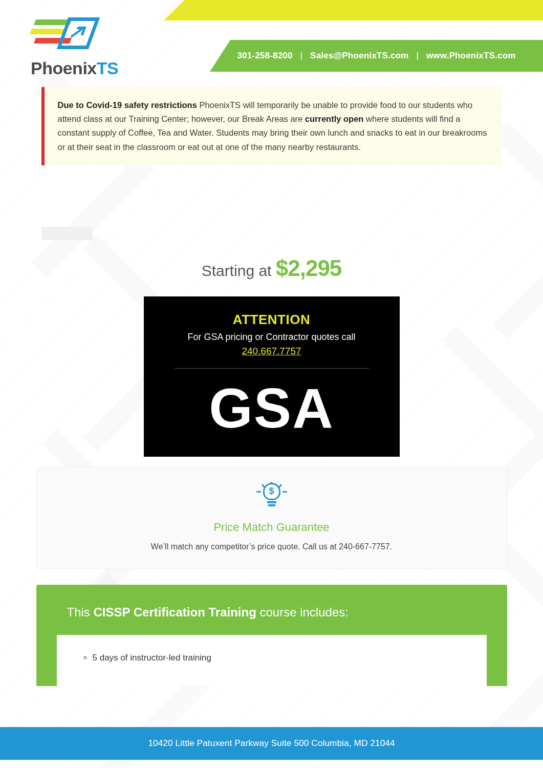301-258-8200 | Sales@PhoenixTS.com | www.PhoenixTS.com
PhoenixTS
Due to Covid-19 safety restrictions PhoenixTS will temporarily be unable to provide food to our students who attend class at our Training Center; however, our Break Areas are currently open where students will find a constant supply of Coffee, Tea and Water. Students may bring their own lunch and snacks to eat in our breakrooms or at their seat in the classroom or eat out at one of the many nearby restaurants.
Starting at $2,295
ATTENTION
For GSA pricing or Contractor quotes call
240.667.7757
GSA
$
Price Match Guarantee
We’ll match any competitor’s price quote. Call us at 240-667-7757.
This CISSP Certification Training course includes:
5 days of instructor-led training
10420 Little Patuxent Parkway Suite 500 Columbia, MD 21044